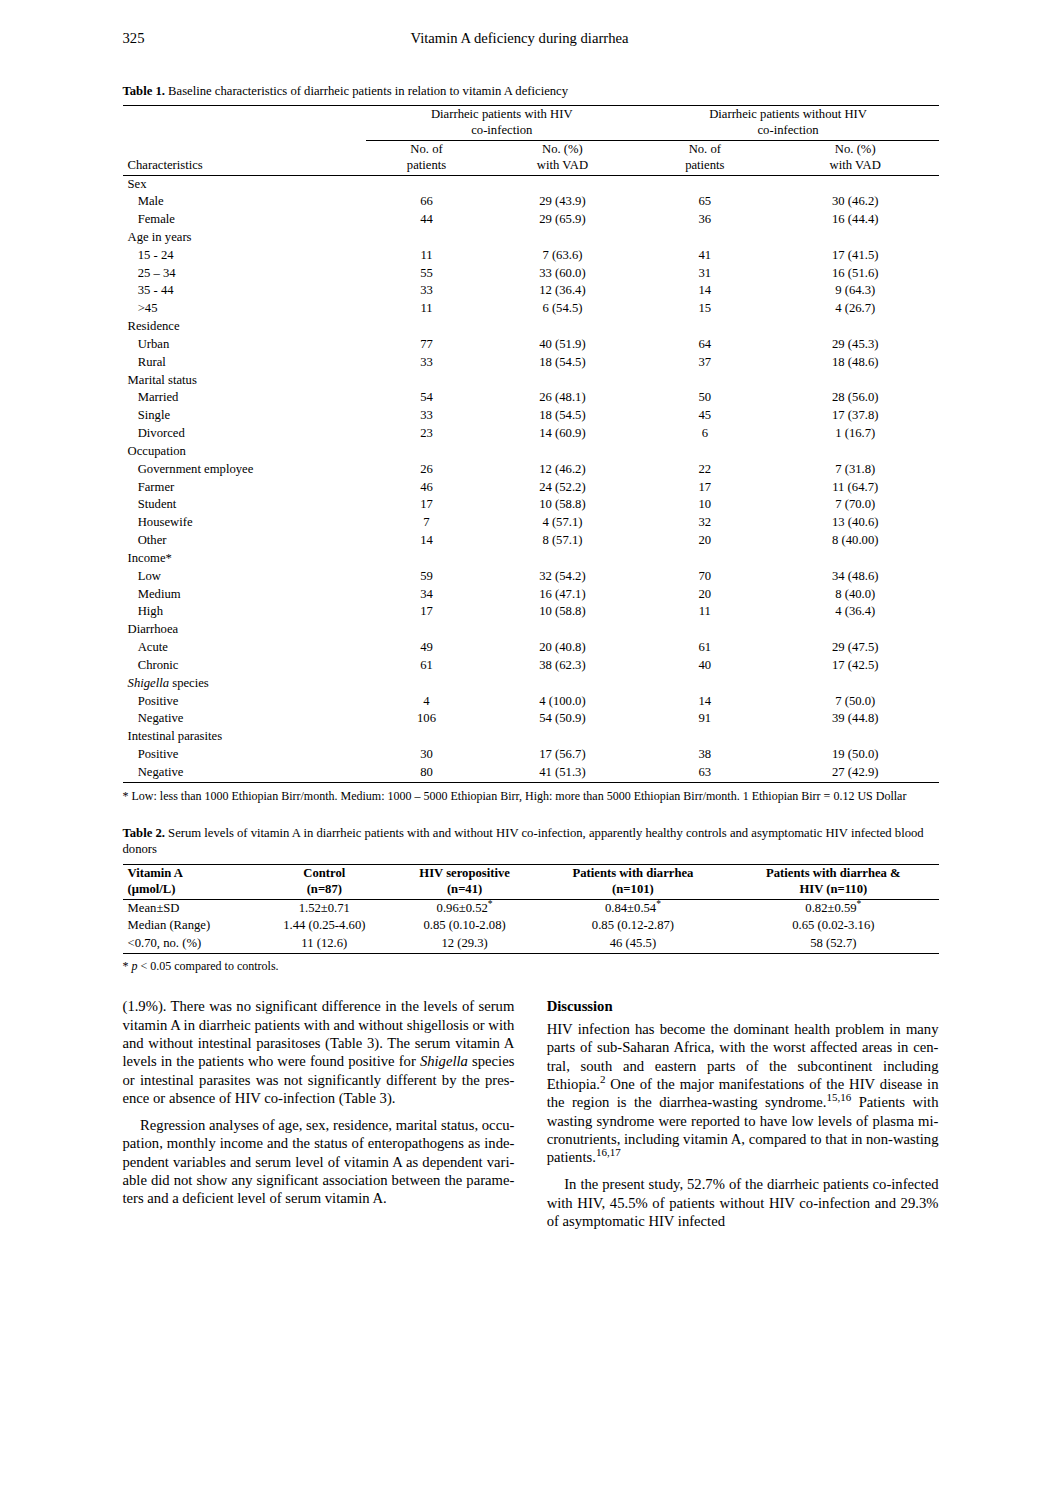325 Vitamin A deficiency during diarrhea
Table 1. Baseline characteristics of diarrheic patients in relation to vitamin A deficiency
| Characteristics | Diarrheic patients with HIV co-infection | Diarrheic patients without HIV co-infection |
| --- | --- | --- |
| No. of patients | No. (%) with VAD | No. of patients | No. (%) with VAD |
| Sex | | | | |
| Male | 66 | 29 (43.9) | 65 | 30 (46.2) |
| Female | 44 | 29 (65.9) | 36 | 16 (44.4) |
| Age in years | | | | |
| 15 - 24 | 11 | 7 (63.6) | 41 | 17 (41.5) |
| 25 – 34 | 55 | 33 (60.0) | 31 | 16 (51.6) |
| 35 - 44 | 33 | 12 (36.4) | 14 | 9 (64.3) |
| >45 | 11 | 6 (54.5) | 15 | 4 (26.7) |
| Residence | | | | |
| Urban | 77 | 40 (51.9) | 64 | 29 (45.3) |
| Rural | 33 | 18 (54.5) | 37 | 18 (48.6) |
| Marital status | | | | |
| Married | 54 | 26 (48.1) | 50 | 28 (56.0) |
| Single | 33 | 18 (54.5) | 45 | 17 (37.8) |
| Divorced | 23 | 14 (60.9) | 6 | 1 (16.7) |
| Occupation | | | | |
| Government employee | 26 | 12 (46.2) | 22 | 7 (31.8) |
| Farmer | 46 | 24 (52.2) | 17 | 11 (64.7) |
| Student | 17 | 10 (58.8) | 10 | 7 (70.0) |
| Housewife | 7 | 4 (57.1) | 32 | 13 (40.6) |
| Other | 14 | 8 (57.1) | 20 | 8 (40.00) |
| Income* | | | | |
| Low | 59 | 32 (54.2) | 70 | 34 (48.6) |
| Medium | 34 | 16 (47.1) | 20 | 8 (40.0) |
| High | 17 | 10 (58.8) | 11 | 4 (36.4) |
| Diarrhoea | | | | |
| Acute | 49 | 20 (40.8) | 61 | 29 (47.5) |
| Chronic | 61 | 38 (62.3) | 40 | 17 (42.5) |
| Shigella species | | | | |
| Positive | 4 | 4 (100.0) | 14 | 7 (50.0) |
| Negative | 106 | 54 (50.9) | 91 | 39 (44.8) |
| Intestinal parasites | | | | |
| Positive | 30 | 17 (56.7) | 38 | 19 (50.0) |
| Negative | 80 | 41 (51.3) | 63 | 27 (42.9) |
* Low: less than 1000 Ethiopian Birr/month. Medium: 1000 – 5000 Ethiopian Birr, High: more than 5000 Ethiopian Birr/month. 1 Ethiopian Birr = 0.12 US Dollar
Table 2. Serum levels of vitamin A in diarrheic patients with and without HIV co-infection, apparently healthy controls and asymptomatic HIV infected blood donors
| Vitamin A (μmol/L) | Control (n=87) | HIV seropositive (n=41) | Patients with diarrhea (n=101) | Patients with diarrhea & HIV (n=110) |
| --- | --- | --- | --- | --- |
| Mean±SD | 1.52±0.71 | 0.96±0.52 * | 0.84±0.54 * | 0.82±0.59 * |
| Median (Range) | 1.44 (0.25-4.60) | 0.85 (0.10-2.08) | 0.85 (0.12-2.87) | 0.65 (0.02-3.16) |
| <0.70, no. (%) | 11 (12.6) | 12 (29.3) | 46 (45.5) | 58 (52.7) |
* p < 0.05 compared to controls.
(1.9%). There was no significant difference in the levels of serum vitamin A in diarrheic patients with and without shigellosis or with and without intestinal parasitoses (Table 3). The serum vitamin A levels in the patients who were found positive for Shigella species or intestinal parasites was not significantly different by the presence or absence of HIV co-infection (Table 3).
Regression analyses of age, sex, residence, marital status, occupation, monthly income and the status of enteropathogens as independent variables and serum level of vitamin A as dependent variable did not show any significant association between the parameters and a deficient level of serum vitamin A.
Discussion
HIV infection has become the dominant health problem in many parts of sub-Saharan Africa, with the worst affected areas in central, south and eastern parts of the subcontinent including Ethiopia.2 One of the major manifestations of the HIV disease in the region is the diarrhea-wasting syndrome.15,16 Patients with wasting syndrome were reported to have low levels of plasma micronutrients, including vitamin A, compared to that in non-wasting patients.16,17
In the present study, 52.7% of the diarrheic patients co-infected with HIV, 45.5% of patients without HIV co-infection and 29.3% of asymptomatic HIV infected